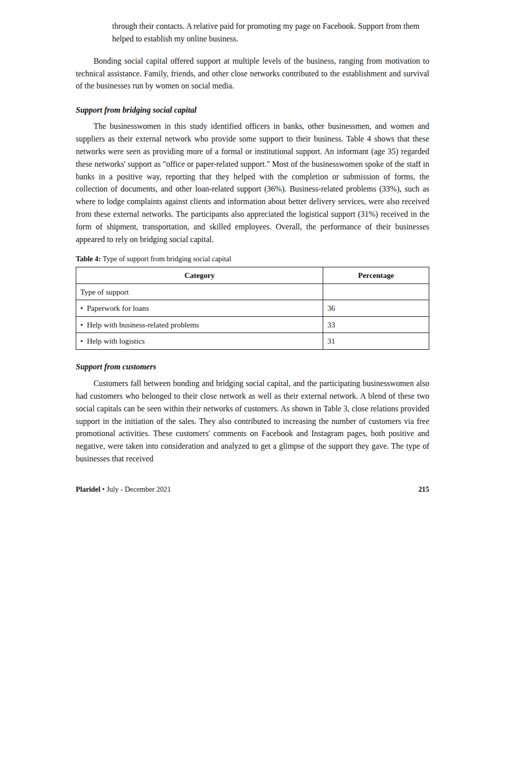through their contacts. A relative paid for promoting my page on Facebook. Support from them helped to establish my online business.
Bonding social capital offered support at multiple levels of the business, ranging from motivation to technical assistance. Family, friends, and other close networks contributed to the establishment and survival of the businesses run by women on social media.
Support from bridging social capital
The businesswomen in this study identified officers in banks, other businessmen, and women and suppliers as their external network who provide some support to their business. Table 4 shows that these networks were seen as providing more of a formal or institutional support. An informant (age 35) regarded these networks' support as "office or paper-related support." Most of the businesswomen spoke of the staff in banks in a positive way, reporting that they helped with the completion or submission of forms, the collection of documents, and other loan-related support (36%). Business-related problems (33%), such as where to lodge complaints against clients and information about better delivery services, were also received from these external networks. The participants also appreciated the logistical support (31%) received in the form of shipment, transportation, and skilled employees. Overall, the performance of their businesses appeared to rely on bridging social capital.
Table 4: Type of support from bridging social capital
| Category | Percentage |
| --- | --- |
| Type of support | |
| • Paperwork for loans | 36 |
| • Help with business-related problems | 33 |
| • Help with logistics | 31 |
Support from customers
Customers fall between bonding and bridging social capital, and the participating businesswomen also had customers who belonged to their close network as well as their external network. A blend of these two social capitals can be seen within their networks of customers. As shown in Table 3, close relations provided support in the initiation of the sales. They also contributed to increasing the number of customers via free promotional activities. These customers' comments on Facebook and Instagram pages, both positive and negative, were taken into consideration and analyzed to get a glimpse of the support they gave. The type of businesses that received
Plaridel • July - December 2021
215